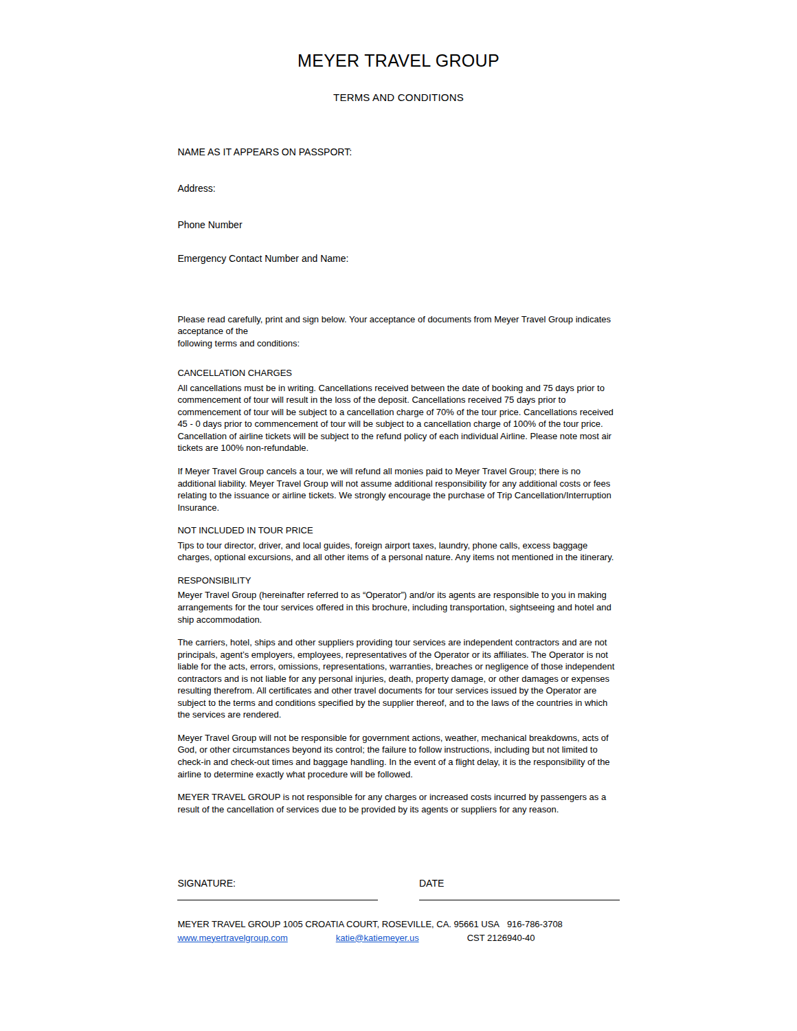MEYER TRAVEL GROUP
TERMS AND CONDITIONS
NAME AS IT APPEARS ON PASSPORT:
Address:
Phone Number
Emergency Contact Number and Name:
Please read carefully, print and sign below. Your acceptance of documents from Meyer Travel Group indicates acceptance of the
following terms and conditions:
CANCELLATION CHARGES
All cancellations must be in writing. Cancellations received between the date of booking and 75 days prior to commencement of tour will result in the loss of the deposit. Cancellations received 75 days prior to commencement of tour will be subject to a cancellation charge of 70% of the tour price. Cancellations received 45 - 0 days prior to commencement of tour will be subject to a cancellation charge of 100% of the tour price. Cancellation of airline tickets will be subject to the refund policy of each individual Airline. Please note most air tickets are 100% non-refundable.
If Meyer Travel Group cancels a tour, we will refund all monies paid to Meyer Travel Group; there is no additional liability. Meyer Travel Group will not assume additional responsibility for any additional costs or fees relating to the issuance or airline tickets. We strongly encourage the purchase of Trip Cancellation/Interruption Insurance.
NOT INCLUDED IN TOUR PRICE
Tips to tour director, driver, and local guides, foreign airport taxes, laundry, phone calls, excess baggage charges, optional excursions, and all other items of a personal nature. Any items not mentioned in the itinerary.
RESPONSIBILITY
Meyer Travel Group (hereinafter referred to as “Operator”) and/or its agents are responsible to you in making arrangements for the tour services offered in this brochure, including transportation, sightseeing and hotel and ship accommodation.
The carriers, hotel, ships and other suppliers providing tour services are independent contractors and are not principals, agent’s employers, employees, representatives of the Operator or its affiliates. The Operator is not liable for the acts, errors, omissions, representations, warranties, breaches or negligence of those independent contractors and is not liable for any personal injuries, death, property damage, or other damages or expenses resulting therefrom. All certificates and other travel documents for tour services issued by the Operator are subject to the terms and conditions specified by the supplier thereof, and to the laws of the countries in which the services are rendered.
Meyer Travel Group will not be responsible for government actions, weather, mechanical breakdowns, acts of God, or other circumstances beyond its control; the failure to follow instructions, including but not limited to check-in and check-out times and baggage handling. In the event of a flight delay, it is the responsibility of the airline to determine exactly what procedure will be followed.
MEYER TRAVEL GROUP is not responsible for any charges or increased costs incurred by passengers as a result of the cancellation of services due to be provided by its agents or suppliers for any reason.
SIGNATURE:
DATE
MEYER TRAVEL GROUP 1005 CROATIA COURT, ROSEVILLE, CA. 95661 USA 916-786-3708
www.meyertravelgroup.com katie@katiemeyer.us CST 2126940-40